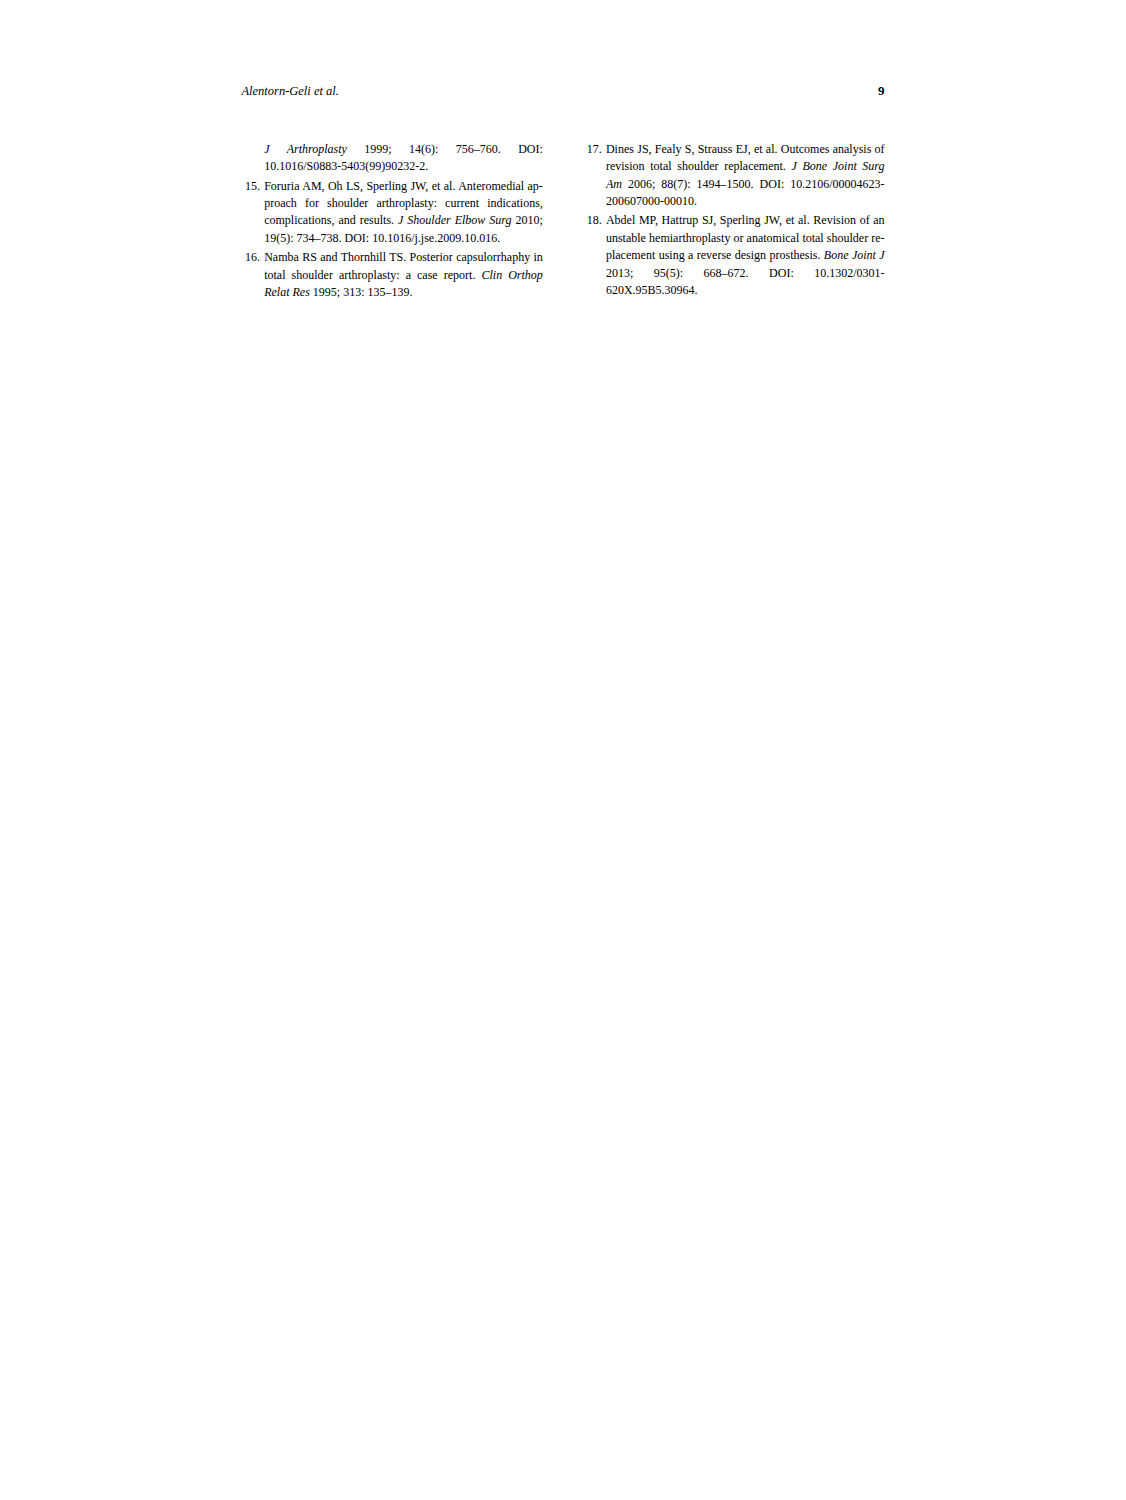Alentorn-Geli et al. 9
J Arthroplasty 1999; 14(6): 756–760. DOI: 10.1016/S0883-5403(99)90232-2.
15. Foruria AM, Oh LS, Sperling JW, et al. Anteromedial approach for shoulder arthroplasty: current indications, complications, and results. J Shoulder Elbow Surg 2010; 19(5): 734–738. DOI: 10.1016/j.jse.2009.10.016.
16. Namba RS and Thornhill TS. Posterior capsulorrhaphy in total shoulder arthroplasty: a case report. Clin Orthop Relat Res 1995; 313: 135–139.
17. Dines JS, Fealy S, Strauss EJ, et al. Outcomes analysis of revision total shoulder replacement. J Bone Joint Surg Am 2006; 88(7): 1494–1500. DOI: 10.2106/00004623-200607000-00010.
18. Abdel MP, Hattrup SJ, Sperling JW, et al. Revision of an unstable hemiarthroplasty or anatomical total shoulder replacement using a reverse design prosthesis. Bone Joint J 2013; 95(5): 668–672. DOI: 10.1302/0301-620X.95B5.30964.